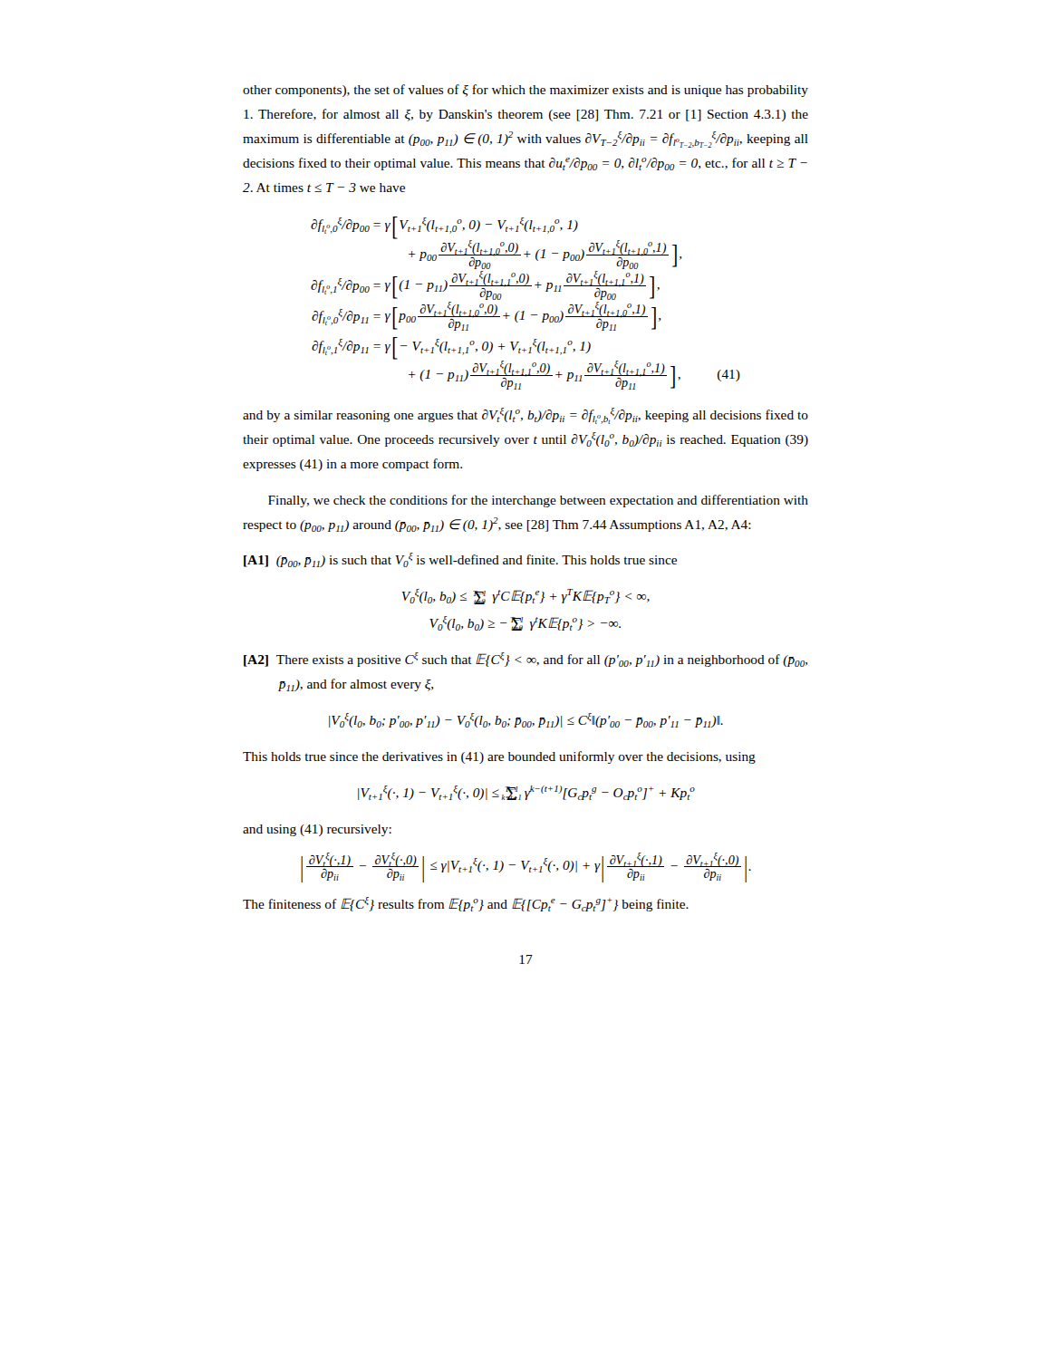other components), the set of values of ξ for which the maximizer exists and is unique has probability 1. Therefore, for almost all ξ, by Danskin's theorem (see [28] Thm. 7.21 or [1] Section 4.3.1) the maximum is differentiable at (p00, p11) ∈ (0, 1)2 with values ∂VT−2ξ/∂pii = ∂floT−2,bT−2ξ/∂pii, keeping all decisions fixed to their optimal value. This means that ∂ute/∂p00 = 0, ∂lto/∂p00 = 0, etc., for all t ≥ T − 2. At times t ≤ T − 3 we have
| ∂f l t o ,0 ξ /∂p 00 | = | γ [ V t+1 ξ (l t+1,0 o , 0) − V t+1 ξ (l t+1,0 o , 1) |
| | | + p 00 ∂V t+1 ξ (l t+1,0 o ,0) ∂p 00 + (1 − p 00 ) ∂V t+1 ξ (l t+1,0 o ,1) ∂p 00 ] , |
| ∂f l t o ,1 ξ /∂p 00 | = | γ [ (1 − p 11 ) ∂V t+1 ξ (l t+1,1 o ,0) ∂p 00 + p 11 ∂V t+1 ξ (l t+1,1 o ,1) ∂p 00 ] , |
| ∂f l t o ,0 ξ /∂p 11 | = | γ [ p 00 ∂V t+1 ξ (l t+1,0 o ,0) ∂p 11 + (1 − p 00 ) ∂V t+1 ξ (l t+1,0 o ,1) ∂p 11 ] , |
| ∂f l t o ,1 ξ /∂p 11 | = | γ [ − V t+1 ξ (l t+1,1 o , 0) + V t+1 ξ (l t+1,1 o , 1) |
| | | + (1 − p 11 ) ∂V t+1 ξ (l t+1,1 o ,0) ∂p 11 + p 11 ∂V t+1 ξ (l t+1,1 o ,1) ∂p 11 ] , (41) |
and by a similar reasoning one argues that ∂Vtξ(lto, bt)/∂pii = ∂flto,btξ/∂pii, keeping all decisions fixed to their optimal value. One proceeds recursively over t until ∂V0ξ(l0o, b0)/∂pii is reached. Equation (39) expresses (41) in a more compact form.
Finally, we check the conditions for the interchange between expectation and differentiation with respect to (p00, p11) around (p̄00, p̄11) ∈ (0, 1)2, see [28] Thm 7.44 Assumptions A1, A2, A4:
[A1] (p̄00, p̄11) is such that V0ξ is well-defined and finite. This holds true since
V0ξ(l0, b0) ≤ ΣT−1 t=0 γtC𝔼{pte} + γTK𝔼{pTo} < ∞, V0ξ(l0, b0) ≥ −ΣT−1 t=0 γtK𝔼{pto} > −∞.
[A2] There exists a positive Cξ such that 𝔼{Cξ} < ∞, and for all (p′00, p′11) in a neighborhood of (p̄00, p̄11), and for almost every ξ,
|V0ξ(l0, b0; p′00, p′11) − V0ξ(l0, b0; p̄00, p̄11)| ≤ Cξ‖(p′00 − p̄00, p′11 − p̄11)‖.
This holds true since the derivatives in (41) are bounded uniformly over the decisions, using
|Vt+1ξ(·, 1) − Vt+1ξ(·, 0)| ≤ ΣT−1 k=t+1 γk−(t+1)[Gcptg − Ocpto]+ + Kpto
and using (41) recursively:
|∂Vtξ(·,1)∂pii − ∂Vtξ(·,0)∂pii| ≤ γ|Vt+1ξ(·, 1) − Vt+1ξ(·, 0)| + γ|∂Vt+1ξ(·,1)∂pii − ∂Vt+1ξ(·,0)∂pii|.
The finiteness of 𝔼{Cξ} results from 𝔼{pto} and 𝔼{[Cpte − Gcptg]+} being finite.
17